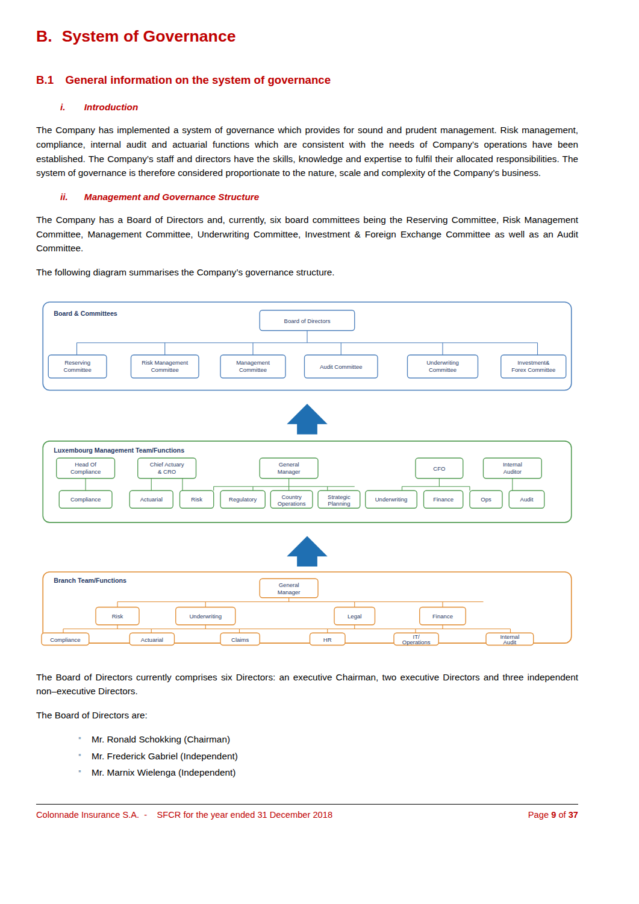B. System of Governance
B.1 General information on the system of governance
i. Introduction
The Company has implemented a system of governance which provides for sound and prudent management. Risk management, compliance, internal audit and actuarial functions which are consistent with the needs of Company’s operations have been established. The Company’s staff and directors have the skills, knowledge and expertise to fulfil their allocated responsibilities. The system of governance is therefore considered proportionate to the nature, scale and complexity of the Company’s business.
ii. Management and Governance Structure
The Company has a Board of Directors and, currently, six board committees being the Reserving Committee, Risk Management Committee, Management Committee, Underwriting Committee, Investment & Foreign Exchange Committee as well as an Audit Committee.
The following diagram summarises the Company’s governance structure.
Board & Committees Board of Directors Reserving Committee Risk Management Committee Management Committee Audit Committee Underwriting Committee Investment& Forex Committee Luxembourg Management Team/Functions Head Of Compliance Chief Actuary & CRO General Manager CFO Internal Auditor Compliance Actuarial Risk Regulatory Country Operations Strategic Planning Underwriting Finance Ops Audit Branch Team/Functions General Manager Risk Underwriting Legal Finance Compliance Actuarial Claims HR IT/ Operations Internal Audit
The Board of Directors currently comprises six Directors: an executive Chairman, two executive Directors and three independent non–executive Directors.
The Board of Directors are:
Mr. Ronald Schokking (Chairman)
Mr. Frederick Gabriel (Independent)
Mr. Marnix Wielenga (Independent)
Colonnade Insurance S.A. - SFCR for the year ended 31 December 2018 Page 9 of 37